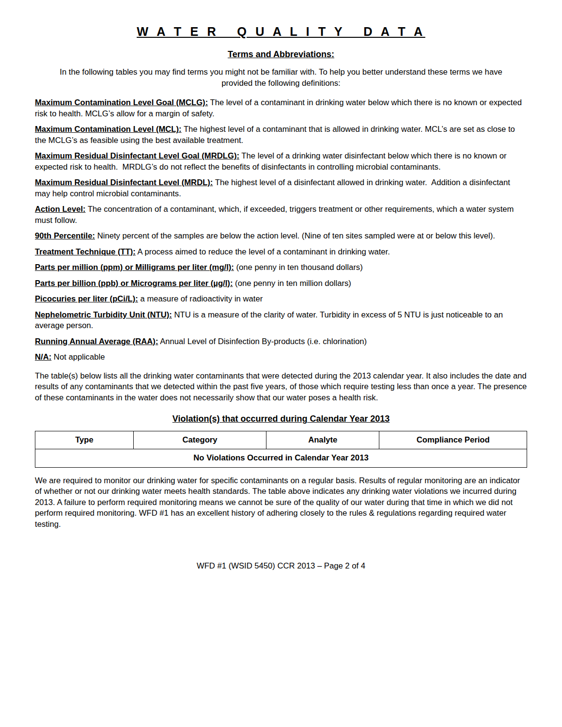W A T E R Q U A L I T Y D A T A
Terms and Abbreviations:
In the following tables you may find terms you might not be familiar with. To help you better understand these terms we have provided the following definitions:
Maximum Contamination Level Goal (MCLG): The level of a contaminant in drinking water below which there is no known or expected risk to health. MCLG’s allow for a margin of safety.
Maximum Contamination Level (MCL): The highest level of a contaminant that is allowed in drinking water. MCL’s are set as close to the MCLG’s as feasible using the best available treatment.
Maximum Residual Disinfectant Level Goal (MRDLG): The level of a drinking water disinfectant below which there is no known or expected risk to health. MRDLG’s do not reflect the benefits of disinfectants in controlling microbial contaminants.
Maximum Residual Disinfectant Level (MRDL): The highest level of a disinfectant allowed in drinking water. Addition a disinfectant may help control microbial contaminants.
Action Level: The concentration of a contaminant, which, if exceeded, triggers treatment or other requirements, which a water system must follow.
90th Percentile: Ninety percent of the samples are below the action level. (Nine of ten sites sampled were at or below this level).
Treatment Technique (TT): A process aimed to reduce the level of a contaminant in drinking water.
Parts per million (ppm) or Milligrams per liter (mg/l): (one penny in ten thousand dollars)
Parts per billion (ppb) or Micrograms per liter (µg/l): (one penny in ten million dollars)
Picocuries per liter (pCi/L): a measure of radioactivity in water
Nephelometric Turbidity Unit (NTU): NTU is a measure of the clarity of water. Turbidity in excess of 5 NTU is just noticeable to an average person.
Running Annual Average (RAA): Annual Level of Disinfection By-products (i.e. chlorination)
N/A: Not applicable
The table(s) below lists all the drinking water contaminants that were detected during the 2013 calendar year. It also includes the date and results of any contaminants that we detected within the past five years, of those which require testing less than once a year. The presence of these contaminants in the water does not necessarily show that our water poses a health risk.
Violation(s) that occurred during Calendar Year 2013
| Type | Category | Analyte | Compliance Period |
| --- | --- | --- | --- |
| No Violations Occurred in Calendar Year 2013 |
We are required to monitor our drinking water for specific contaminants on a regular basis. Results of regular monitoring are an indicator of whether or not our drinking water meets health standards. The table above indicates any drinking water violations we incurred during 2013. A failure to perform required monitoring means we cannot be sure of the quality of our water during that time in which we did not perform required monitoring. WFD #1 has an excellent history of adhering closely to the rules & regulations regarding required water testing.
WFD #1 (WSID 5450) CCR 2013 – Page 2 of 4